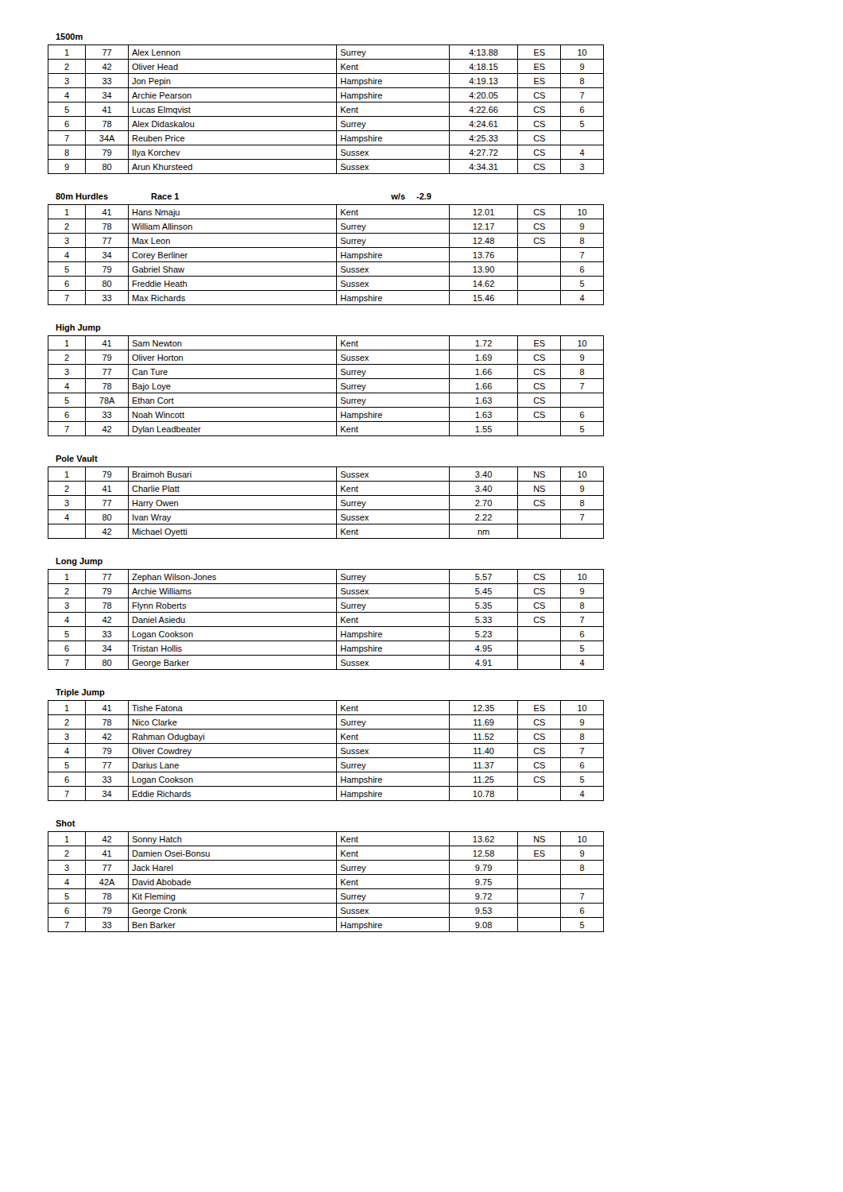1500m
| 1 | 77 | Alex Lennon | Surrey | 4:13.88 | ES | 10 |
| 2 | 42 | Oliver Head | Kent | 4:18.15 | ES | 9 |
| 3 | 33 | Jon Pepin | Hampshire | 4:19.13 | ES | 8 |
| 4 | 34 | Archie Pearson | Hampshire | 4:20.05 | CS | 7 |
| 5 | 41 | Lucas Elmqvist | Kent | 4:22.66 | CS | 6 |
| 6 | 78 | Alex Didaskalou | Surrey | 4:24.61 | CS | 5 |
| 7 | 34A | Reuben Price | Hampshire | 4:25.33 | CS | |
| 8 | 79 | Ilya Korchev | Sussex | 4:27.72 | CS | 4 |
| 9 | 80 | Arun Khursteed | Sussex | 4:34.31 | CS | 3 |
80m Hurdles Race 1 w/s -2.9
| 1 | 41 | Hans Nmaju | Kent | 12.01 | CS | 10 |
| 2 | 78 | William Allinson | Surrey | 12.17 | CS | 9 |
| 3 | 77 | Max Leon | Surrey | 12.48 | CS | 8 |
| 4 | 34 | Corey Berliner | Hampshire | 13.76 | | 7 |
| 5 | 79 | Gabriel Shaw | Sussex | 13.90 | | 6 |
| 6 | 80 | Freddie Heath | Sussex | 14.62 | | 5 |
| 7 | 33 | Max Richards | Hampshire | 15.46 | | 4 |
High Jump
| 1 | 41 | Sam Newton | Kent | 1.72 | ES | 10 |
| 2 | 79 | Oliver Horton | Sussex | 1.69 | CS | 9 |
| 3 | 77 | Can Ture | Surrey | 1.66 | CS | 8 |
| 4 | 78 | Bajo Loye | Surrey | 1.66 | CS | 7 |
| 5 | 78A | Ethan Cort | Surrey | 1.63 | CS | |
| 6 | 33 | Noah Wincott | Hampshire | 1.63 | CS | 6 |
| 7 | 42 | Dylan Leadbeater | Kent | 1.55 | | 5 |
Pole Vault
| 1 | 79 | Braimoh Busari | Sussex | 3.40 | NS | 10 |
| 2 | 41 | Charlie Platt | Kent | 3.40 | NS | 9 |
| 3 | 77 | Harry Owen | Surrey | 2.70 | CS | 8 |
| 4 | 80 | Ivan Wray | Sussex | 2.22 | | 7 |
| | 42 | Michael Oyetti | Kent | nm | | |
Long Jump
| 1 | 77 | Zephan Wilson-Jones | Surrey | 5.57 | CS | 10 |
| 2 | 79 | Archie Williams | Sussex | 5.45 | CS | 9 |
| 3 | 78 | Flynn Roberts | Surrey | 5.35 | CS | 8 |
| 4 | 42 | Daniel Asiedu | Kent | 5.33 | CS | 7 |
| 5 | 33 | Logan Cookson | Hampshire | 5.23 | | 6 |
| 6 | 34 | Tristan Hollis | Hampshire | 4.95 | | 5 |
| 7 | 80 | George Barker | Sussex | 4.91 | | 4 |
Triple Jump
| 1 | 41 | Tishe Fatona | Kent | 12.35 | ES | 10 |
| 2 | 78 | Nico Clarke | Surrey | 11.69 | CS | 9 |
| 3 | 42 | Rahman Odugbayi | Kent | 11.52 | CS | 8 |
| 4 | 79 | Oliver Cowdrey | Sussex | 11.40 | CS | 7 |
| 5 | 77 | Darius Lane | Surrey | 11.37 | CS | 6 |
| 6 | 33 | Logan Cookson | Hampshire | 11.25 | CS | 5 |
| 7 | 34 | Eddie Richards | Hampshire | 10.78 | | 4 |
Shot
| 1 | 42 | Sonny Hatch | Kent | 13.62 | NS | 10 |
| 2 | 41 | Damien Osei-Bonsu | Kent | 12.58 | ES | 9 |
| 3 | 77 | Jack Harel | Surrey | 9.79 | | 8 |
| 4 | 42A | David Abobade | Kent | 9.75 | | |
| 5 | 78 | Kit Fleming | Surrey | 9.72 | | 7 |
| 6 | 79 | George Cronk | Sussex | 9.53 | | 6 |
| 7 | 33 | Ben Barker | Hampshire | 9.08 | | 5 |